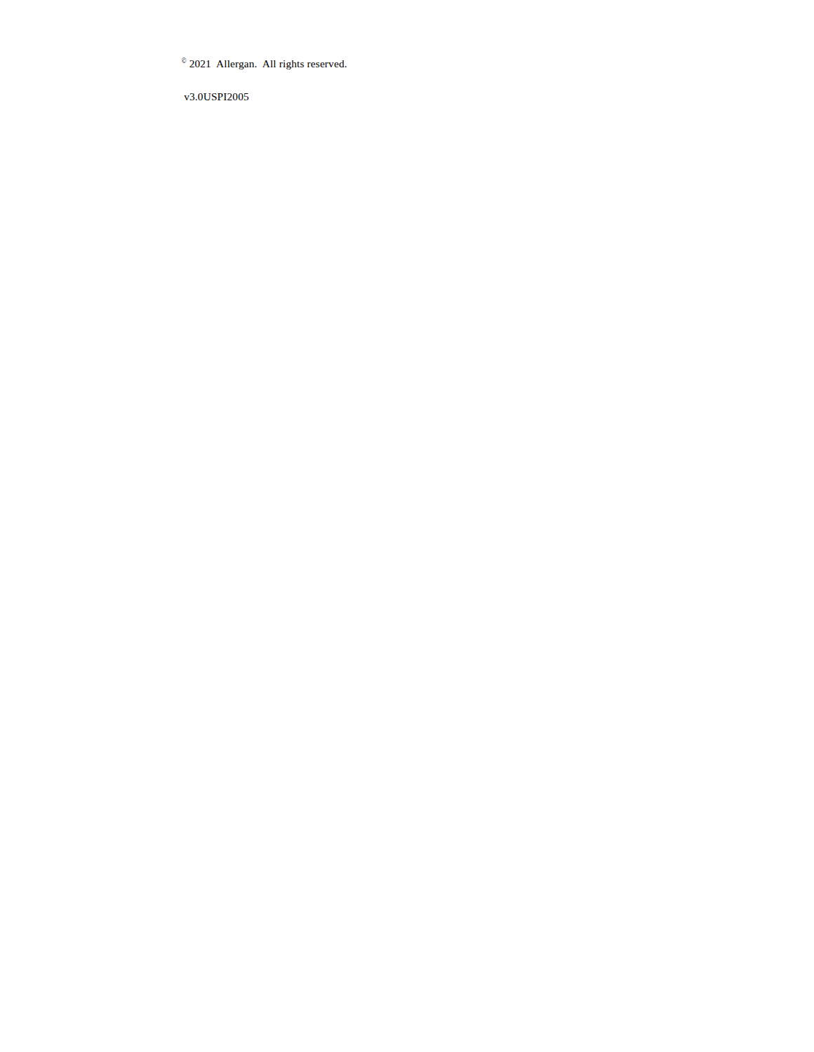© 2021 Allergan. All rights reserved.
v3.0USPI2005